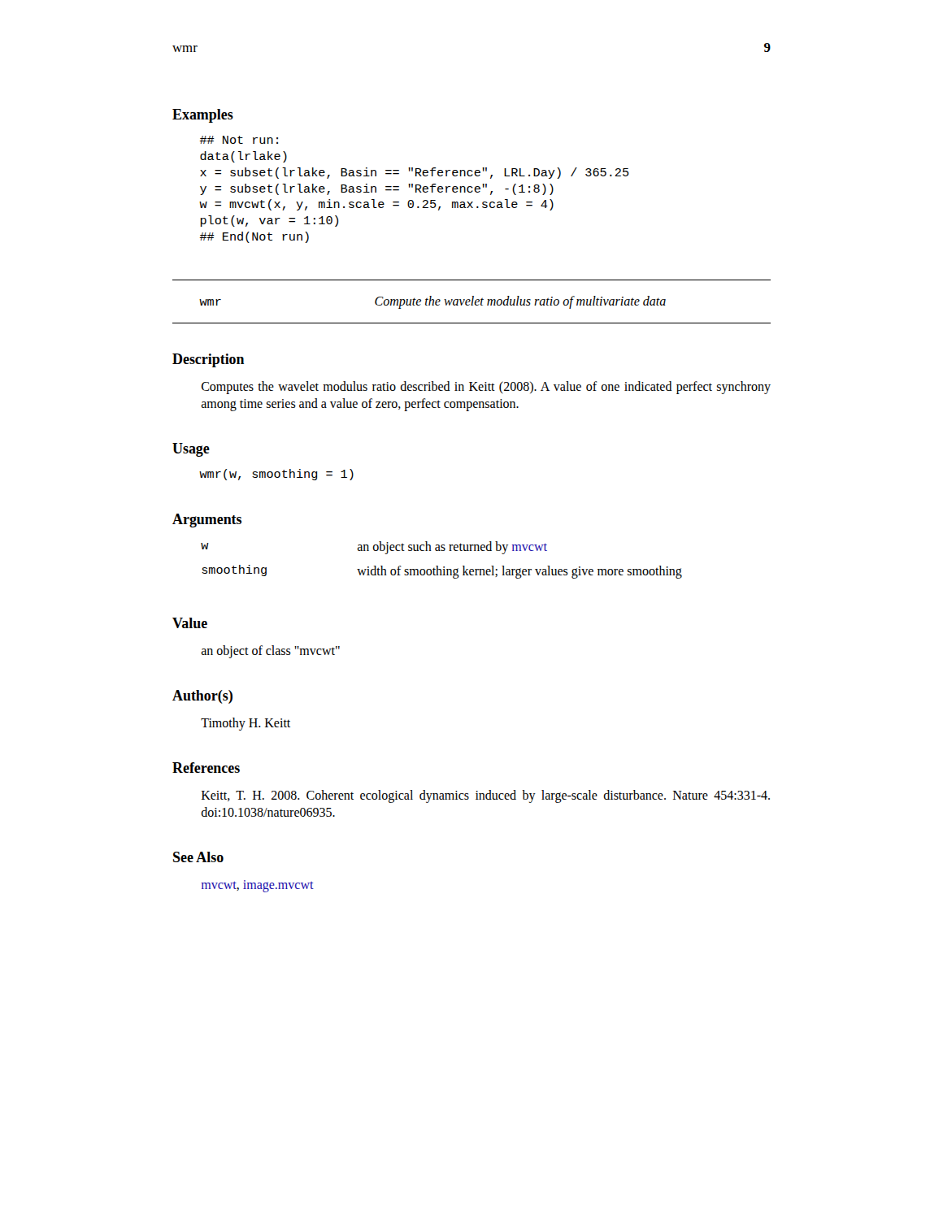wmr 9
Examples
## Not run: 
data(lrlake)
x = subset(lrlake, Basin == "Reference", LRL.Day) / 365.25
y = subset(lrlake, Basin == "Reference", -(1:8))
w = mvcwt(x, y, min.scale = 0.25, max.scale = 4)
plot(w, var = 1:10)
## End(Not run)
wmr Compute the wavelet modulus ratio of multivariate data
Description
Computes the wavelet modulus ratio described in Keitt (2008). A value of one indicated perfect synchrony among time series and a value of zero, perfect compensation.
Usage
wmr(w, smoothing = 1)
Arguments
w
an object such as returned by mvcwt
smoothing
width of smoothing kernel; larger values give more smoothing
Value
an object of class "mvcwt"
Author(s)
Timothy H. Keitt
References
Keitt, T. H. 2008. Coherent ecological dynamics induced by large-scale disturbance. Nature 454:331-4. doi:10.1038/nature06935.
See Also
mvcwt, image.mvcwt